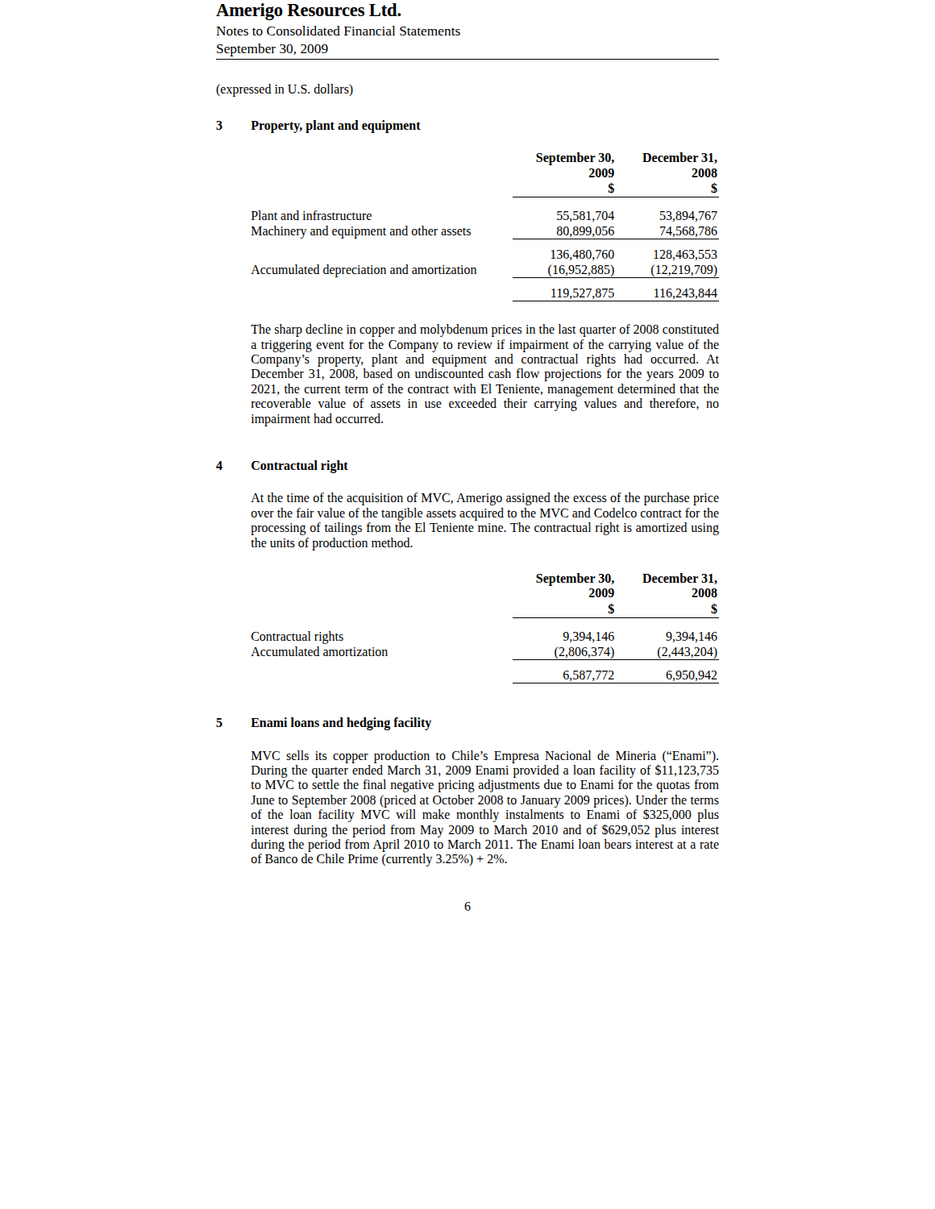Amerigo Resources Ltd.
Notes to Consolidated Financial Statements
September 30, 2009
(expressed in U.S. dollars)
3 Property, plant and equipment
| | September 30, 2009 | December 31, 2008 |
| | $ | $ |
| Plant and infrastructure | 55,581,704 | 53,894,767 |
| Machinery and equipment and other assets | 80,899,056 | 74,568,786 |
| | 136,480,760 | 128,463,553 |
| Accumulated depreciation and amortization | (16,952,885) | (12,219,709) |
| | 119,527,875 | 116,243,844 |
The sharp decline in copper and molybdenum prices in the last quarter of 2008 constituted a triggering event for the Company to review if impairment of the carrying value of the Company’s property, plant and equipment and contractual rights had occurred. At December 31, 2008, based on undiscounted cash flow projections for the years 2009 to 2021, the current term of the contract with El Teniente, management determined that the recoverable value of assets in use exceeded their carrying values and therefore, no impairment had occurred.
4 Contractual right
At the time of the acquisition of MVC, Amerigo assigned the excess of the purchase price over the fair value of the tangible assets acquired to the MVC and Codelco contract for the processing of tailings from the El Teniente mine. The contractual right is amortized using the units of production method.
| | September 30, 2009 | December 31, 2008 |
| | $ | $ |
| Contractual rights | 9,394,146 | 9,394,146 |
| Accumulated amortization | (2,806,374) | (2,443,204) |
| | 6,587,772 | 6,950,942 |
5 Enami loans and hedging facility
MVC sells its copper production to Chile’s Empresa Nacional de Mineria (“Enami”). During the quarter ended March 31, 2009 Enami provided a loan facility of $11,123,735 to MVC to settle the final negative pricing adjustments due to Enami for the quotas from June to September 2008 (priced at October 2008 to January 2009 prices). Under the terms of the loan facility MVC will make monthly instalments to Enami of $325,000 plus interest during the period from May 2009 to March 2010 and of $629,052 plus interest during the period from April 2010 to March 2011. The Enami loan bears interest at a rate of Banco de Chile Prime (currently 3.25%) + 2%.
6